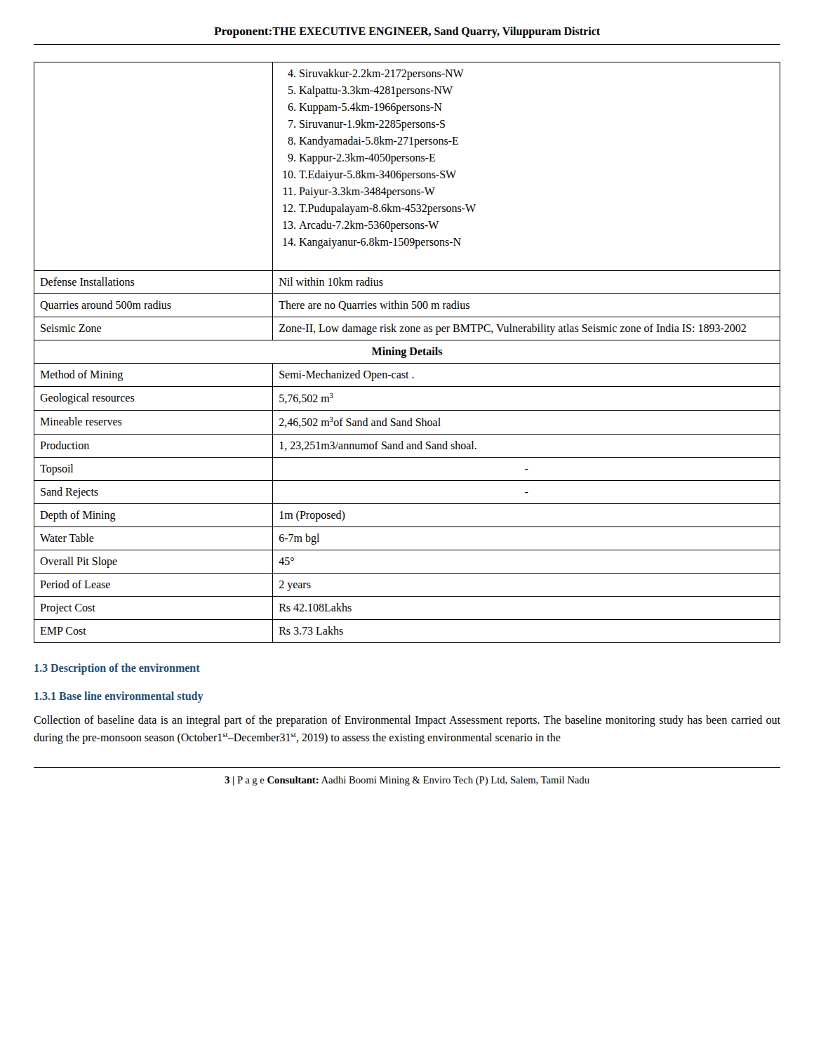Proponent: THE EXECUTIVE ENGINEER, Sand Quarry, Viluppuram District
| | Siruvakkur-2.2km-2172persons-NW Kalpattu-3.3km-4281persons-NW Kuppam-5.4km-1966persons-N Siruvanur-1.9km-2285persons-S Kandyamadai-5.8km-271persons-E Kappur-2.3km-4050persons-E T.Edaiyur-5.8km-3406persons-SW Paiyur-3.3km-3484persons-W T.Pudupalayam-8.6km-4532persons-W Arcadu-7.2km-5360persons-W Kangaiyanur-6.8km-1509persons-N |
| Defense Installations | Nil within 10km radius |
| Quarries around 500m radius | There are no Quarries within 500 m radius |
| Seismic Zone | Zone-II, Low damage risk zone as per BMTPC, Vulnerability atlas Seismic zone of India IS: 1893-2002 |
| Mining Details |
| Method of Mining | Semi-Mechanized Open-cast . |
| Geological resources | 5,76,502 m 3 |
| Mineable reserves | 2,46,502 m 3 of Sand and Sand Shoal |
| Production | 1, 23,251m3/annumof Sand and Sand shoal. |
| Topsoil | - |
| Sand Rejects | - |
| Depth of Mining | 1m (Proposed) |
| Water Table | 6-7m bgl |
| Overall Pit Slope | 45° |
| Period of Lease | 2 years |
| Project Cost | Rs 42.108Lakhs |
| EMP Cost | Rs 3.73 Lakhs |
1.3 Description of the environment
1.3.1 Base line environmental study
Collection of baseline data is an integral part of the preparation of Environmental Impact Assessment reports. The baseline monitoring study has been carried out during the pre-monsoon season (October1st–December31st, 2019) to assess the existing environmental scenario in the
3 | P a g e Consultant: Aadhi Boomi Mining & Enviro Tech (P) Ltd, Salem, Tamil Nadu